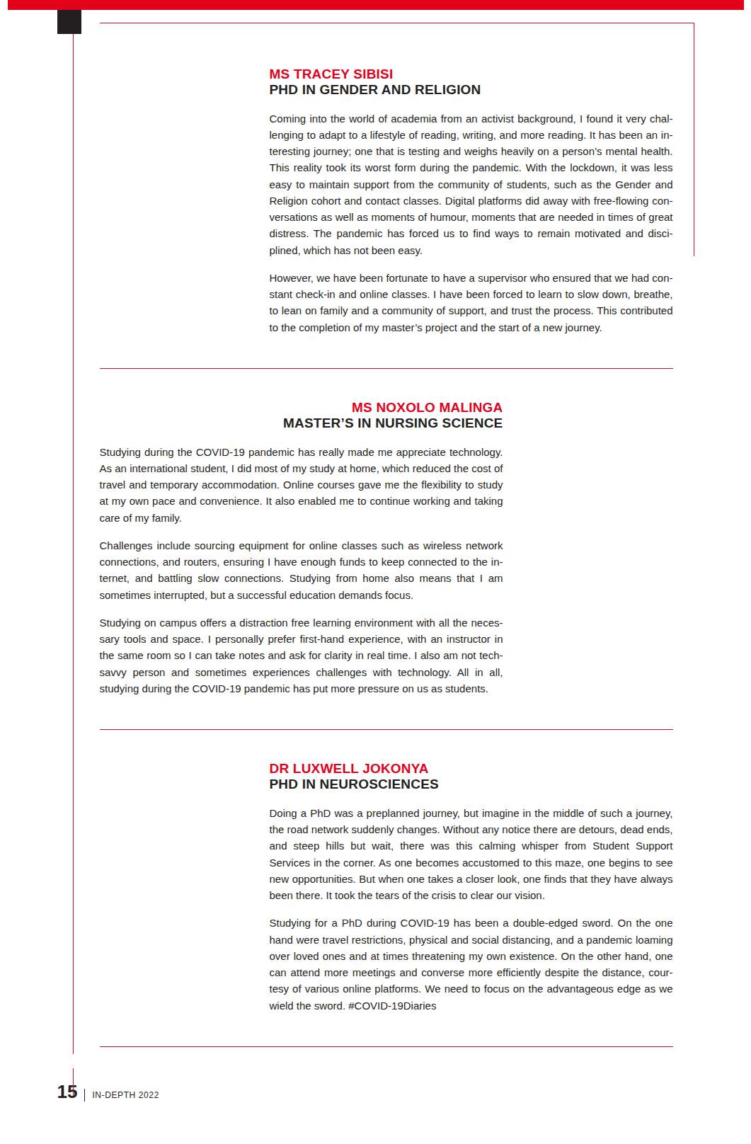Ms Tracey SibisiPhD in Gender and Religion
Coming into the world of academia from an activist background, I found it very challenging to adapt to a lifestyle of reading, writing, and more reading. It has been an interesting journey; one that is testing and weighs heavily on a person’s mental health. This reality took its worst form during the pandemic. With the lockdown, it was less easy to maintain support from the community of students, such as the Gender and Religion cohort and contact classes. Digital platforms did away with free-flowing conversations as well as moments of humour, moments that are needed in times of great distress. The pandemic has forced us to find ways to remain motivated and disciplined, which has not been easy.
However, we have been fortunate to have a supervisor who ensured that we had constant check-in and online classes. I have been forced to learn to slow down, breathe, to lean on family and a community of support, and trust the process. This contributed to the completion of my master’s project and the start of a new journey.
Ms Noxolo MalingaMaster’s in Nursing Science
Studying during the COVID-19 pandemic has really made me appreciate technology. As an international student, I did most of my study at home, which reduced the cost of travel and temporary accommodation. Online courses gave me the flexibility to study at my own pace and convenience. It also enabled me to continue working and taking care of my family.
Challenges include sourcing equipment for online classes such as wireless network connections, and routers, ensuring I have enough funds to keep connected to the internet, and battling slow connections. Studying from home also means that I am sometimes interrupted, but a successful education demands focus.
Studying on campus offers a distraction free learning environment with all the necessary tools and space. I personally prefer first-hand experience, with an instructor in the same room so I can take notes and ask for clarity in real time. I also am not tech-savvy person and sometimes experiences challenges with technology. All in all, studying during the COVID-19 pandemic has put more pressure on us as students.
Dr Luxwell JokonyaPhD in Neurosciences
Doing a PhD was a preplanned journey, but imagine in the middle of such a journey, the road network suddenly changes. Without any notice there are detours, dead ends, and steep hills but wait, there was this calming whisper from Student Support Services in the corner. As one becomes accustomed to this maze, one begins to see new opportunities. But when one takes a closer look, one finds that they have always been there. It took the tears of the crisis to clear our vision.
Studying for a PhD during COVID-19 has been a double-edged sword. On the one hand were travel restrictions, physical and social distancing, and a pandemic loaming over loved ones and at times threatening my own existence. On the other hand, one can attend more meetings and converse more efficiently despite the distance, courtesy of various online platforms. We need to focus on the advantageous edge as we wield the sword. #COVID-19Diaries
15 IN-DEPTH 2022